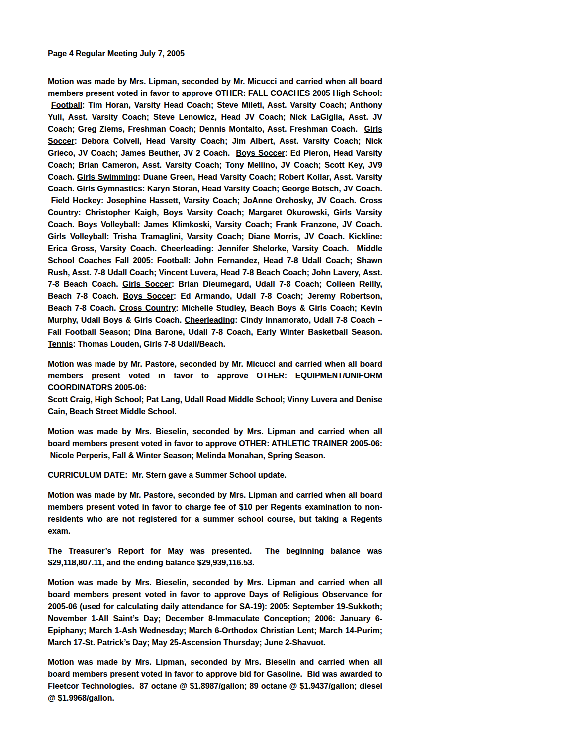Page 4 Regular Meeting July 7, 2005
Motion was made by Mrs. Lipman, seconded by Mr. Micucci and carried when all board members present voted in favor to approve OTHER: FALL COACHES 2005 High School: Football: Tim Horan, Varsity Head Coach; Steve Mileti, Asst. Varsity Coach; Anthony Yuli, Asst. Varsity Coach; Steve Lenowicz, Head JV Coach; Nick LaGiglia, Asst. JV Coach; Greg Ziems, Freshman Coach; Dennis Montalto, Asst. Freshman Coach. Girls Soccer: Debora Colvell, Head Varsity Coach; Jim Albert, Asst. Varsity Coach; Nick Grieco, JV Coach; James Beuther, JV 2 Coach. Boys Soccer: Ed Pieron, Head Varsity Coach; Brian Cameron, Asst. Varsity Coach; Tony Mellino, JV Coach; Scott Key, JV9 Coach. Girls Swimming: Duane Green, Head Varsity Coach; Robert Kollar, Asst. Varsity Coach. Girls Gymnastics: Karyn Storan, Head Varsity Coach; George Botsch, JV Coach. Field Hockey: Josephine Hassett, Varsity Coach; JoAnne Orehosky, JV Coach. Cross Country: Christopher Kaigh, Boys Varsity Coach; Margaret Okurowski, Girls Varsity Coach. Boys Volleyball: James Klimkoski, Varsity Coach; Frank Franzone, JV Coach. Girls Volleyball: Trisha Tramaglini, Varsity Coach; Diane Morris, JV Coach. Kickline: Erica Gross, Varsity Coach. Cheerleading: Jennifer Shelorke, Varsity Coach. Middle School Coaches Fall 2005: Football: John Fernandez, Head 7-8 Udall Coach; Shawn Rush, Asst. 7-8 Udall Coach; Vincent Luvera, Head 7-8 Beach Coach; John Lavery, Asst. 7-8 Beach Coach. Girls Soccer: Brian Dieumegard, Udall 7-8 Coach; Colleen Reilly, Beach 7-8 Coach. Boys Soccer: Ed Armando, Udall 7-8 Coach; Jeremy Robertson, Beach 7-8 Coach. Cross Country: Michelle Studley, Beach Boys & Girls Coach; Kevin Murphy, Udall Boys & Girls Coach. Cheerleading: Cindy Innamorato, Udall 7-8 Coach – Fall Football Season; Dina Barone, Udall 7-8 Coach, Early Winter Basketball Season. Tennis: Thomas Louden, Girls 7-8 Udall/Beach.
Motion was made by Mr. Pastore, seconded by Mr. Micucci and carried when all board members present voted in favor to approve OTHER: EQUIPMENT/UNIFORM COORDINATORS 2005-06:
Scott Craig, High School; Pat Lang, Udall Road Middle School; Vinny Luvera and Denise Cain, Beach Street Middle School.
Motion was made by Mrs. Bieselin, seconded by Mrs. Lipman and carried when all board members present voted in favor to approve OTHER: ATHLETIC TRAINER 2005-06: Nicole Perperis, Fall & Winter Season; Melinda Monahan, Spring Season.
CURRICULUM DATE: Mr. Stern gave a Summer School update.
Motion was made by Mr. Pastore, seconded by Mrs. Lipman and carried when all board members present voted in favor to charge fee of $10 per Regents examination to non-residents who are not registered for a summer school course, but taking a Regents exam.
The Treasurer’s Report for May was presented. The beginning balance was $29,118,807.11, and the ending balance $29,939,116.53.
Motion was made by Mrs. Bieselin, seconded by Mrs. Lipman and carried when all board members present voted in favor to approve Days of Religious Observance for 2005-06 (used for calculating daily attendance for SA-19): 2005: September 19-Sukkoth; November 1-All Saint’s Day; December 8-Immaculate Conception; 2006: January 6-Epiphany; March 1-Ash Wednesday; March 6-Orthodox Christian Lent; March 14-Purim; March 17-St. Patrick’s Day; May 25-Ascension Thursday; June 2-Shavuot.
Motion was made by Mrs. Lipman, seconded by Mrs. Bieselin and carried when all board members present voted in favor to approve bid for Gasoline. Bid was awarded to Fleetcor Technologies. 87 octane @ $1.8987/gallon; 89 octane @ $1.9437/gallon; diesel @ $1.9968/gallon.